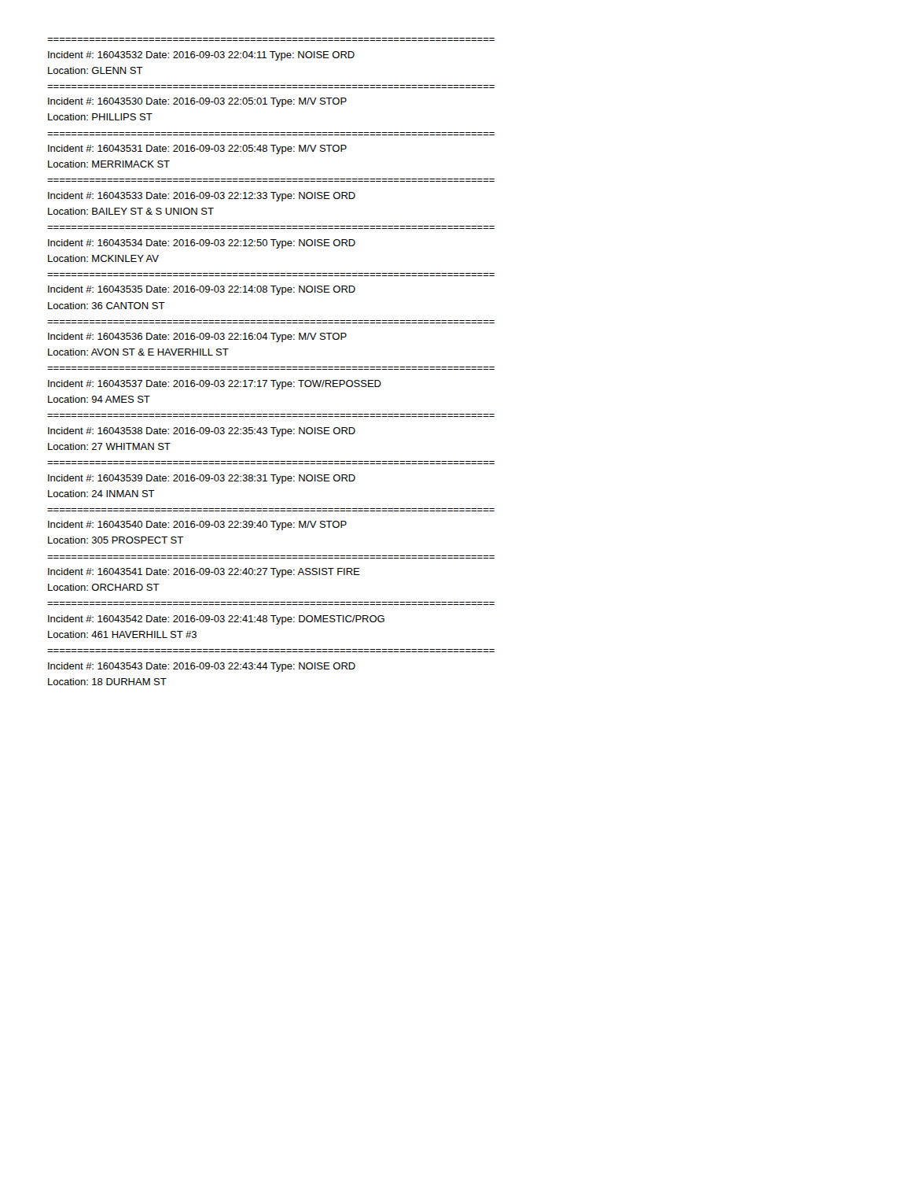===========================================================================
Incident #: 16043532 Date: 2016-09-03 22:04:11 Type: NOISE ORD
Location: GLENN ST
===========================================================================
Incident #: 16043530 Date: 2016-09-03 22:05:01 Type: M/V STOP
Location: PHILLIPS ST
===========================================================================
Incident #: 16043531 Date: 2016-09-03 22:05:48 Type: M/V STOP
Location: MERRIMACK ST
===========================================================================
Incident #: 16043533 Date: 2016-09-03 22:12:33 Type: NOISE ORD
Location: BAILEY ST & S UNION ST
===========================================================================
Incident #: 16043534 Date: 2016-09-03 22:12:50 Type: NOISE ORD
Location: MCKINLEY AV
===========================================================================
Incident #: 16043535 Date: 2016-09-03 22:14:08 Type: NOISE ORD
Location: 36 CANTON ST
===========================================================================
Incident #: 16043536 Date: 2016-09-03 22:16:04 Type: M/V STOP
Location: AVON ST & E HAVERHILL ST
===========================================================================
Incident #: 16043537 Date: 2016-09-03 22:17:17 Type: TOW/REPOSSED
Location: 94 AMES ST
===========================================================================
Incident #: 16043538 Date: 2016-09-03 22:35:43 Type: NOISE ORD
Location: 27 WHITMAN ST
===========================================================================
Incident #: 16043539 Date: 2016-09-03 22:38:31 Type: NOISE ORD
Location: 24 INMAN ST
===========================================================================
Incident #: 16043540 Date: 2016-09-03 22:39:40 Type: M/V STOP
Location: 305 PROSPECT ST
===========================================================================
Incident #: 16043541 Date: 2016-09-03 22:40:27 Type: ASSIST FIRE
Location: ORCHARD ST
===========================================================================
Incident #: 16043542 Date: 2016-09-03 22:41:48 Type: DOMESTIC/PROG
Location: 461 HAVERHILL ST #3
===========================================================================
Incident #: 16043543 Date: 2016-09-03 22:43:44 Type: NOISE ORD
Location: 18 DURHAM ST